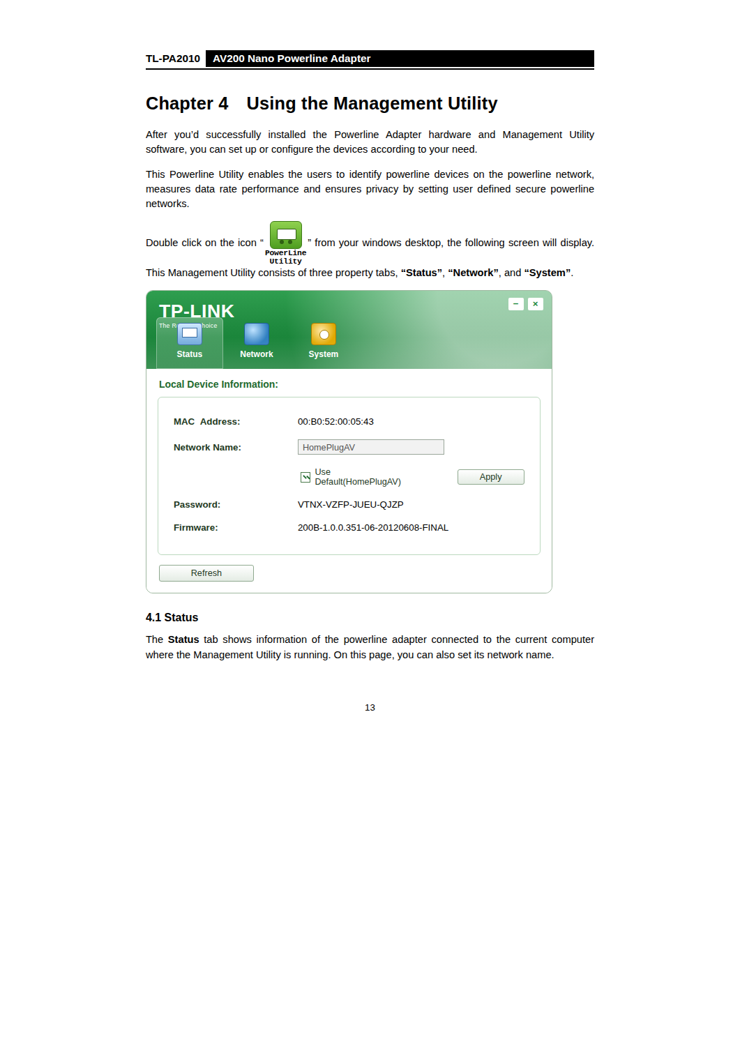TL-PA2010
AV200 Nano Powerline Adapter
Chapter 4 Using the Management Utility
After you’d successfully installed the Powerline Adapter hardware and Management Utility software, you can set up or configure the devices according to your need.
This Powerline Utility enables the users to identify powerline devices on the powerline network, measures data rate performance and ensures privacy by setting user defined secure powerline networks.
Double click on the icon “ PowerLine Utility” from your windows desktop, the following screen will display. This Management Utility consists of three property tabs, “Status”, “Network”, and “System”.
TP-LINK
The Reliable Choice
−×
Status
Network
System
Local Device Information:
| MAC Address: | 00:B0:52:00:05:43 |
| Network Name: | HomePlugAV |
| | Use Default(HomePlugAV) Apply |
| Password: | VTNX-VZFP-JUEU-QJZP |
| Firmware: | 200B-1.0.0.351-06-20120608-FINAL |
Refresh
4.1 Status
The Status tab shows information of the powerline adapter connected to the current computer where the Management Utility is running. On this page, you can also set its network name.
13